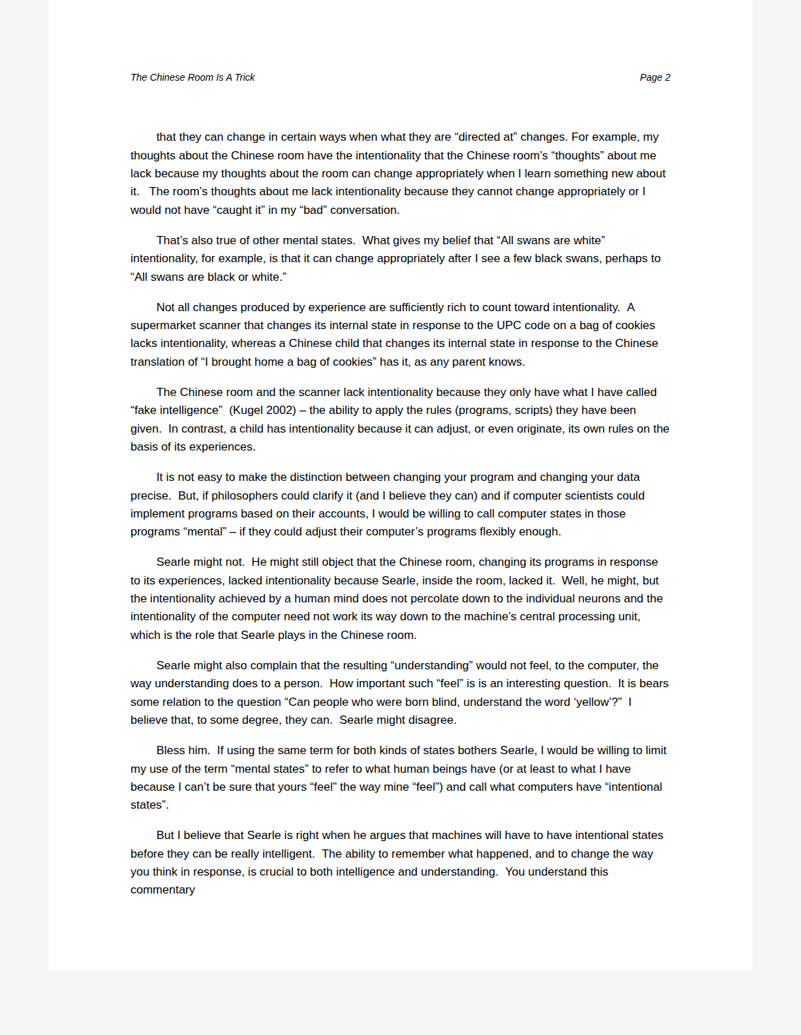The Chinese Room Is A Trick Page 2
that they can change in certain ways when what they are “directed at” changes. For example, my thoughts about the Chinese room have the intentionality that the Chinese room’s “thoughts” about me lack because my thoughts about the room can change appropriately when I learn something new about it. The room’s thoughts about me lack intentionality because they cannot change appropriately or I would not have “caught it” in my “bad” conversation.
That’s also true of other mental states. What gives my belief that “All swans are white” intentionality, for example, is that it can change appropriately after I see a few black swans, perhaps to “All swans are black or white.”
Not all changes produced by experience are sufficiently rich to count toward intentionality. A supermarket scanner that changes its internal state in response to the UPC code on a bag of cookies lacks intentionality, whereas a Chinese child that changes its internal state in response to the Chinese translation of “I brought home a bag of cookies” has it, as any parent knows.
The Chinese room and the scanner lack intentionality because they only have what I have called “fake intelligence” (Kugel 2002) – the ability to apply the rules (programs, scripts) they have been given. In contrast, a child has intentionality because it can adjust, or even originate, its own rules on the basis of its experiences.
It is not easy to make the distinction between changing your program and changing your data precise. But, if philosophers could clarify it (and I believe they can) and if computer scientists could implement programs based on their accounts, I would be willing to call computer states in those programs “mental” – if they could adjust their computer’s programs flexibly enough.
Searle might not. He might still object that the Chinese room, changing its programs in response to its experiences, lacked intentionality because Searle, inside the room, lacked it. Well, he might, but the intentionality achieved by a human mind does not percolate down to the individual neurons and the intentionality of the computer need not work its way down to the machine’s central processing unit, which is the role that Searle plays in the Chinese room.
Searle might also complain that the resulting “understanding” would not feel, to the computer, the way understanding does to a person. How important such “feel” is is an interesting question. It is bears some relation to the question “Can people who were born blind, understand the word ‘yellow’?” I believe that, to some degree, they can. Searle might disagree.
Bless him. If using the same term for both kinds of states bothers Searle, I would be willing to limit my use of the term “mental states” to refer to what human beings have (or at least to what I have because I can’t be sure that yours “feel” the way mine “feel”) and call what computers have “intentional states”.
But I believe that Searle is right when he argues that machines will have to have intentional states before they can be really intelligent. The ability to remember what happened, and to change the way you think in response, is crucial to both intelligence and understanding. You understand this commentary